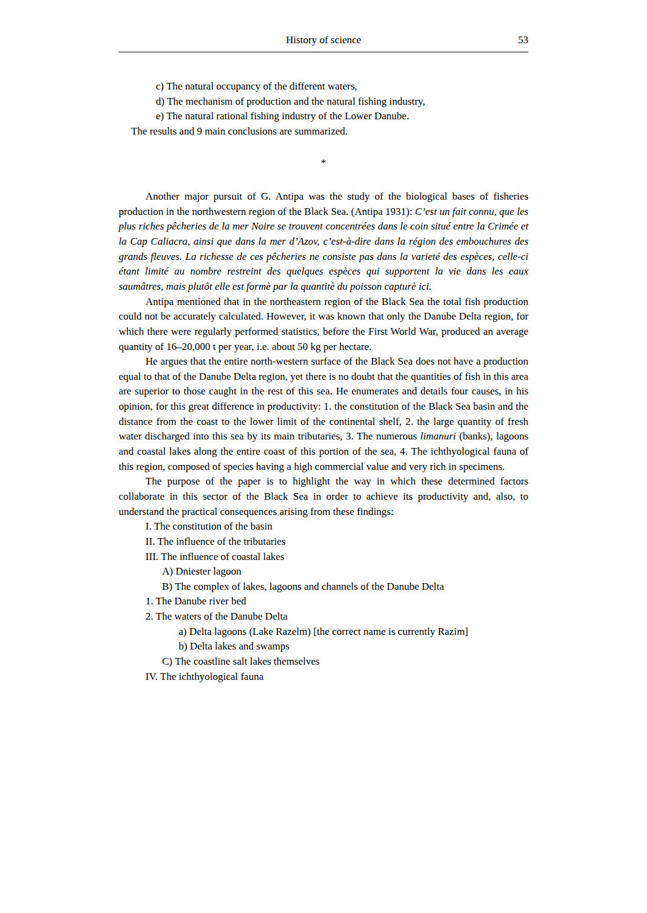History of science 53
c) The natural occupancy of the different waters,
d) The mechanism of production and the natural fishing industry,
e) The natural rational fishing industry of the Lower Danube.
The results and 9 main conclusions are summarized.
*
Another major pursuit of G. Antipa was the study of the biological bases of fisheries production in the northwestern region of the Black Sea. (Antipa 1931): C’est un fait connu, que les plus riches pêcheries de la mer Noire se trouvent concentrées dans le coin situé entre la Crimée et la Cap Caliacra, ainsi que dans la mer d’Azov, c’est-à-dire dans la région des embouchures des grands fleuves. La richesse de ces pêcheries ne consiste pas dans la varieté des espèces, celle-ci étant limité au nombre restreint des quelques espèces qui supportent la vie dans les eaux saumâtres, mais plutôt elle est formè par la quantitè du poisson capturè ici.
Antipa mentioned that in the northeastern region of the Black Sea the total fish production could not be accurately calculated. However, it was known that only the Danube Delta region, for which there were regularly performed statistics, before the First World War, produced an average quantity of 16–20,000 t per year, i.e. about 50 kg per hectare.
He argues that the entire north-western surface of the Black Sea does not have a production equal to that of the Danube Delta region, yet there is no doubt that the quantities of fish in this area are superior to those caught in the rest of this sea. He enumerates and details four causes, in his opinion, for this great difference in productivity: 1. the constitution of the Black Sea basin and the distance from the coast to the lower limit of the continental shelf, 2. the large quantity of fresh water discharged into this sea by its main tributaries, 3. The numerous limanuri (banks), lagoons and coastal lakes along the entire coast of this portion of the sea, 4. The ichthyological fauna of this region, composed of species having a high commercial value and very rich in specimens.
The purpose of the paper is to highlight the way in which these determined factors collaborate in this sector of the Black Sea in order to achieve its productivity and, also, to understand the practical consequences arising from these findings:
I. The constitution of the basin
II. The influence of the tributaries
III. The influence of coastal lakes
A) Dniester lagoon
B) The complex of lakes, lagoons and channels of the Danube Delta
1. The Danube river bed
2. The waters of the Danube Delta
a) Delta lagoons (Lake Razelm) [the correct name is currently Razim]
b) Delta lakes and swamps
C) The coastline salt lakes themselves
IV. The ichthyological fauna